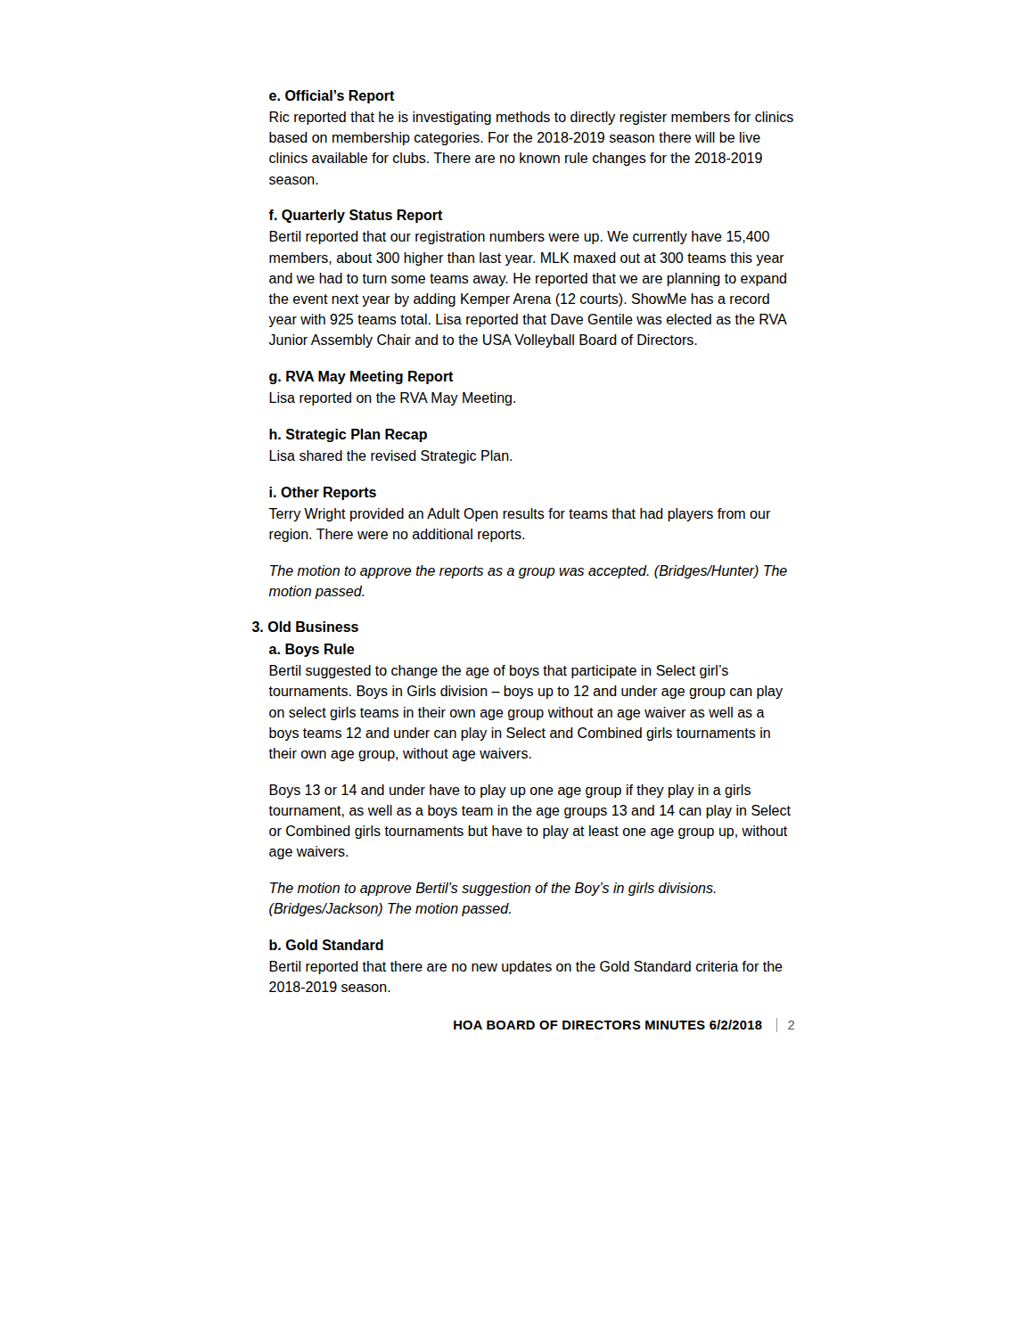e. Official’s Report
Ric reported that he is investigating methods to directly register members for clinics based on membership categories. For the 2018-2019 season there will be live clinics available for clubs. There are no known rule changes for the 2018-2019 season.
f. Quarterly Status Report
Bertil reported that our registration numbers were up. We currently have 15,400 members, about 300 higher than last year. MLK maxed out at 300 teams this year and we had to turn some teams away. He reported that we are planning to expand the event next year by adding Kemper Arena (12 courts). ShowMe has a record year with 925 teams total. Lisa reported that Dave Gentile was elected as the RVA Junior Assembly Chair and to the USA Volleyball Board of Directors.
g. RVA May Meeting Report
Lisa reported on the RVA May Meeting.
h. Strategic Plan Recap
Lisa shared the revised Strategic Plan.
i. Other Reports
Terry Wright provided an Adult Open results for teams that had players from our region. There were no additional reports.
The motion to approve the reports as a group was accepted. (Bridges/Hunter) The motion passed.
3. Old Business
a. Boys Rule
Bertil suggested to change the age of boys that participate in Select girl’s tournaments. Boys in Girls division – boys up to 12 and under age group can play on select girls teams in their own age group without an age waiver as well as a boys teams 12 and under can play in Select and Combined girls tournaments in their own age group, without age waivers.
Boys 13 or 14 and under have to play up one age group if they play in a girls tournament, as well as a boys team in the age groups 13 and 14 can play in Select or Combined girls tournaments but have to play at least one age group up, without age waivers.
The motion to approve Bertil’s suggestion of the Boy’s in girls divisions. (Bridges/Jackson) The motion passed.
b. Gold Standard
Bertil reported that there are no new updates on the Gold Standard criteria for the 2018-2019 season.
HOA BOARD OF DIRECTORS MINUTES 6/2/2018 2